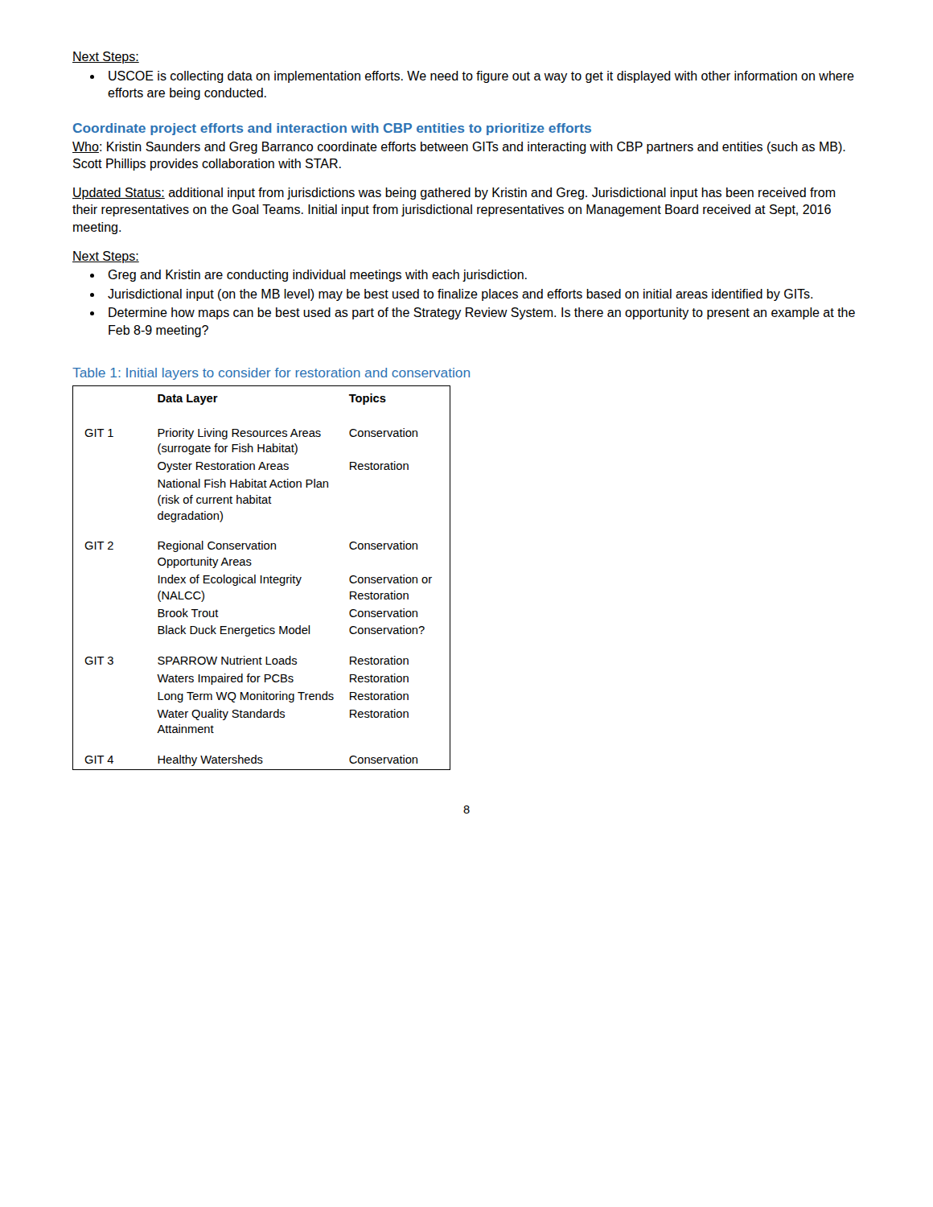Next Steps:
USCOE is collecting data on implementation efforts. We need to figure out a way to get it displayed with other information on where efforts are being conducted.
Coordinate project efforts and interaction with CBP entities to prioritize efforts
Who: Kristin Saunders and Greg Barranco coordinate efforts between GITs and interacting with CBP partners and entities (such as MB). Scott Phillips provides collaboration with STAR.
Updated Status: additional input from jurisdictions was being gathered by Kristin and Greg. Jurisdictional input has been received from their representatives on the Goal Teams. Initial input from jurisdictional representatives on Management Board received at Sept, 2016 meeting.
Next Steps:
Greg and Kristin are conducting individual meetings with each jurisdiction.
Jurisdictional input (on the MB level) may be best used to finalize places and efforts based on initial areas identified by GITs.
Determine how maps can be best used as part of the Strategy Review System. Is there an opportunity to present an example at the Feb 8-9 meeting?
Table 1: Initial layers to consider for restoration and conservation
| | Data Layer | Topics |
| GIT 1 | Priority Living Resources Areas (surrogate for Fish Habitat) | Conservation |
| | Oyster Restoration Areas | Restoration |
| | National Fish Habitat Action Plan (risk of current habitat degradation) | |
| GIT 2 | Regional Conservation Opportunity Areas | Conservation |
| | Index of Ecological Integrity (NALCC) | Conservation or Restoration |
| | Brook Trout | Conservation |
| | Black Duck Energetics Model | Conservation? |
| GIT 3 | SPARROW Nutrient Loads | Restoration |
| | Waters Impaired for PCBs | Restoration |
| | Long Term WQ Monitoring Trends | Restoration |
| | Water Quality Standards Attainment | Restoration |
| GIT 4 | Healthy Watersheds | Conservation |
8